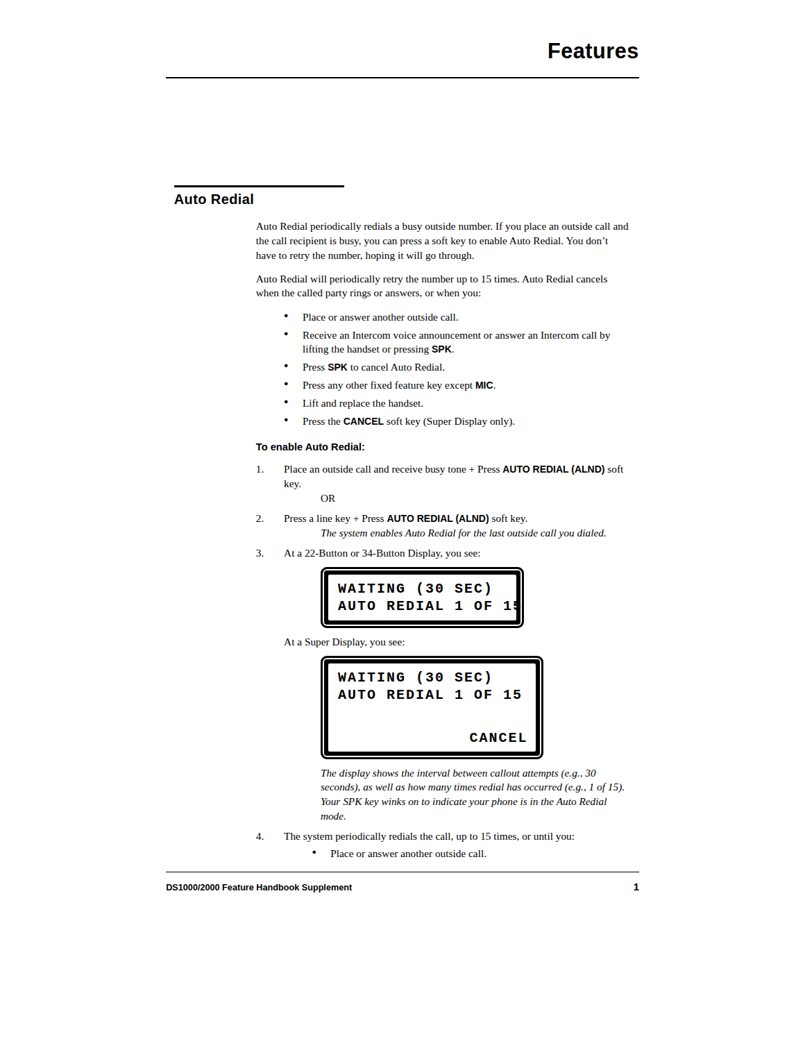Features
Auto Redial
Auto Redial periodically redials a busy outside number. If you place an outside call and the call recipient is busy, you can press a soft key to enable Auto Redial. You don’t have to retry the number, hoping it will go through.
Auto Redial will periodically retry the number up to 15 times. Auto Redial cancels when the called party rings or answers, or when you:
Place or answer another outside call.
Receive an Intercom voice announcement or answer an Intercom call by lifting the handset or pressing SPK.
Press SPK to cancel Auto Redial.
Press any other fixed feature key except MIC.
Lift and replace the handset.
Press the CANCEL soft key (Super Display only).
To enable Auto Redial:
Place an outside call and receive busy tone + Press AUTO REDIAL (ALND) soft key. OR
Press a line key + Press AUTO REDIAL (ALND) soft key. The system enables Auto Redial for the last outside call you dialed.
At a 22-Button or 34-Button Display, you see:
WAITING (30 SEC) AUTO REDIAL 1 OF 15
At a Super Display, you see:
WAITING (30 SEC) AUTO REDIAL 1 OF 15
CANCEL
The display shows the interval between callout attempts (e.g., 30 seconds), as well as how many times redial has occurred (e.g., 1 of 15). Your SPK key winks on to indicate your phone is in the Auto Redial mode.
The system periodically redials the call, up to 15 times, or until you:
Place or answer another outside call.
DS1000/2000 Feature Handbook Supplement
1